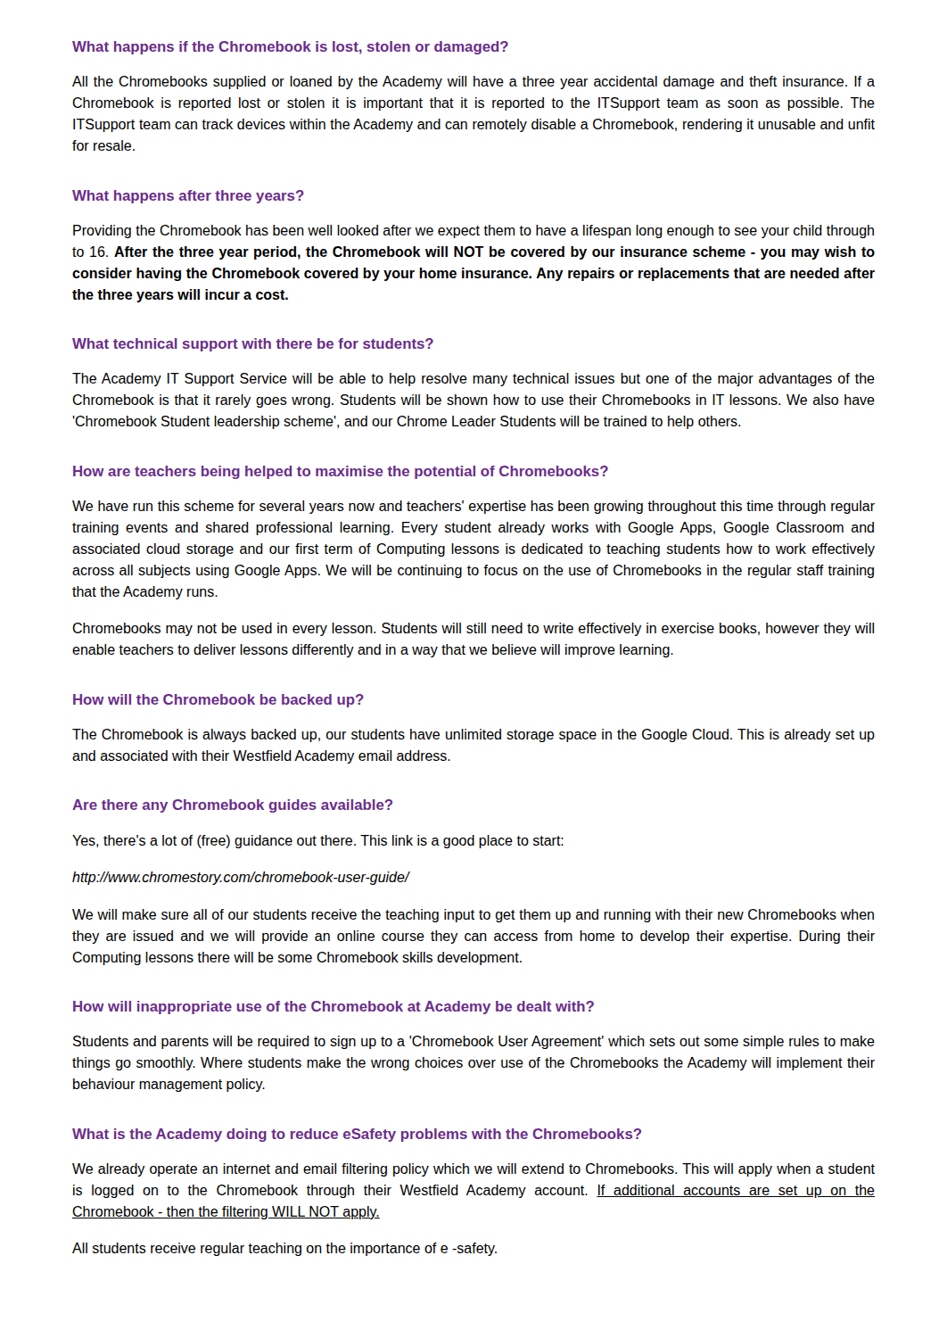What happens if the Chromebook is lost, stolen or damaged?
All the Chromebooks supplied or loaned by the Academy will have a three year accidental damage and theft insurance. If a Chromebook is reported lost or stolen it is important that it is reported to the ITSupport team as soon as possible. The ITSupport team can track devices within the Academy and can remotely disable a Chromebook, rendering it unusable and unfit for resale.
What happens after three years?
Providing the Chromebook has been well looked after we expect them to have a lifespan long enough to see your child through to 16. After the three year period, the Chromebook will NOT be covered by our insurance scheme - you may wish to consider having the Chromebook covered by your home insurance. Any repairs or replacements that are needed after the three years will incur a cost.
What technical support with there be for students?
The Academy IT Support Service will be able to help resolve many technical issues but one of the major advantages of the Chromebook is that it rarely goes wrong. Students will be shown how to use their Chromebooks in IT lessons. We also have 'Chromebook Student leadership scheme', and our Chrome Leader Students will be trained to help others.
How are teachers being helped to maximise the potential of Chromebooks?
We have run this scheme for several years now and teachers' expertise has been growing throughout this time through regular training events and shared professional learning. Every student already works with Google Apps, Google Classroom and associated cloud storage and our first term of Computing lessons is dedicated to teaching students how to work effectively across all subjects using Google Apps. We will be continuing to focus on the use of Chromebooks in the regular staff training that the Academy runs.
Chromebooks may not be used in every lesson. Students will still need to write effectively in exercise books, however they will enable teachers to deliver lessons differently and in a way that we believe will improve learning.
How will the Chromebook be backed up?
The Chromebook is always backed up, our students have unlimited storage space in the Google Cloud. This is already set up and associated with their Westfield Academy email address.
Are there any Chromebook guides available?
Yes, there's a lot of (free) guidance out there. This link is a good place to start:
http://www.chromestory.com/chromebook-user-guide/
We will make sure all of our students receive the teaching input to get them up and running with their new Chromebooks when they are issued and we will provide an online course they can access from home to develop their expertise. During their Computing lessons there will be some Chromebook skills development.
How will inappropriate use of the Chromebook at Academy be dealt with?
Students and parents will be required to sign up to a 'Chromebook User Agreement' which sets out some simple rules to make things go smoothly. Where students make the wrong choices over use of the Chromebooks the Academy will implement their behaviour management policy.
What is the Academy doing to reduce eSafety problems with the Chromebooks?
We already operate an internet and email filtering policy which we will extend to Chromebooks. This will apply when a student is logged on to the Chromebook through their Westfield Academy account. If additional accounts are set up on the Chromebook - then the filtering WILL NOT apply.
All students receive regular teaching on the importance of e -safety.